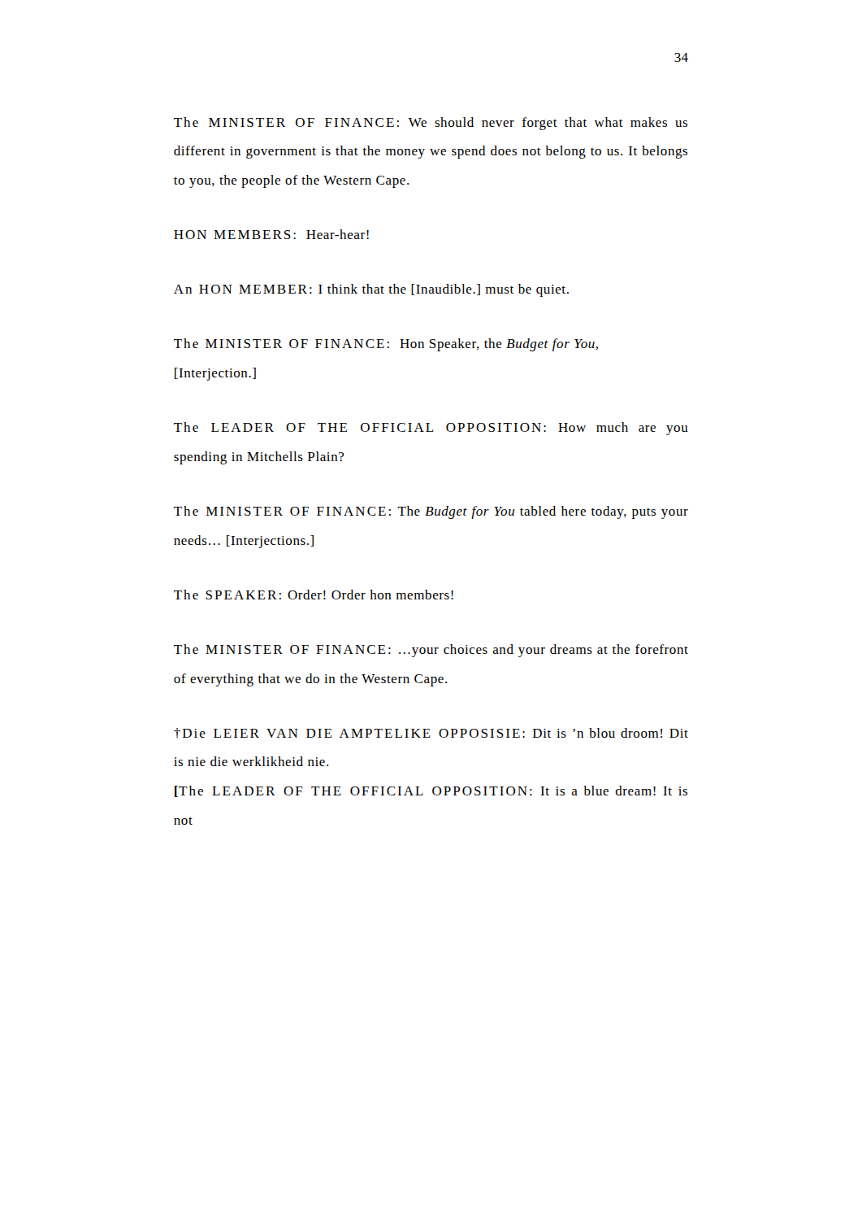34
The MINISTER OF FINANCE: We should never forget that what makes us different in government is that the money we spend does not belong to us. It belongs to you, the people of the Western Cape.
HON MEMBERS: Hear-hear!
An HON MEMBER: I think that the [Inaudible.] must be quiet.
The MINISTER OF FINANCE: Hon Speaker, the Budget for You,
[Interjection.]
The LEADER OF THE OFFICIAL OPPOSITION: How much are you spending in Mitchells Plain?
The MINISTER OF FINANCE: The Budget for You tabled here today, puts your needs… [Interjections.]
The SPEAKER: Order! Order hon members!
The MINISTER OF FINANCE: …your choices and your dreams at the forefront of everything that we do in the Western Cape.
†Die LEIER VAN DIE AMPTELIKE OPPOSISIE: Dit is ’n blou droom! Dit is nie die werklikheid nie.
[The LEADER OF THE OFFICIAL OPPOSITION: It is a blue dream! It is not